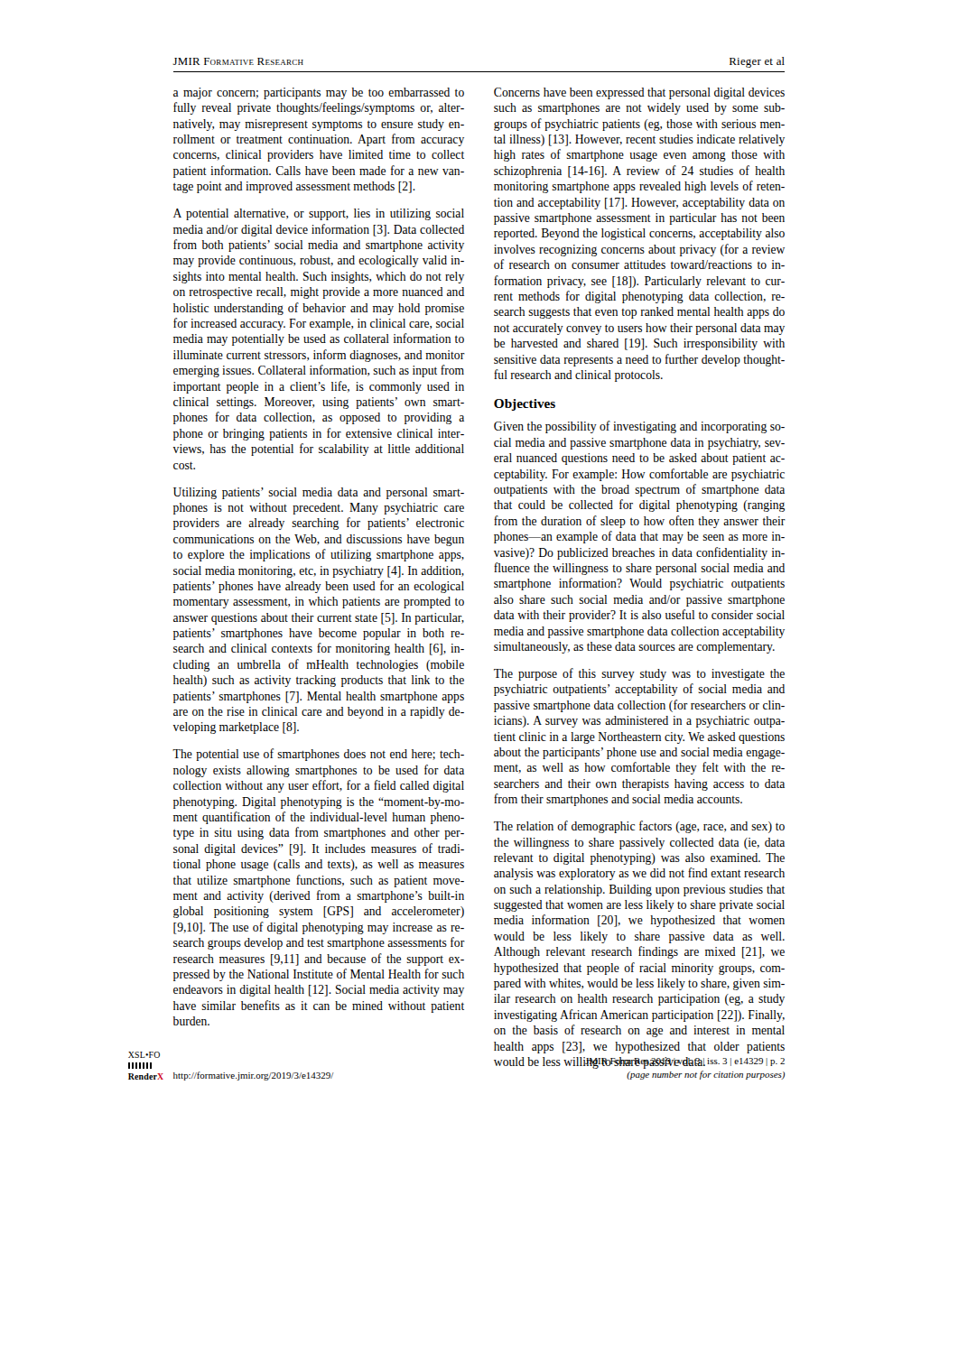JMIR Formative Research
Rieger et al
a major concern; participants may be too embarrassed to fully reveal private thoughts/feelings/symptoms or, alternatively, may misrepresent symptoms to ensure study enrollment or treatment continuation. Apart from accuracy concerns, clinical providers have limited time to collect patient information. Calls have been made for a new vantage point and improved assessment methods [2].
A potential alternative, or support, lies in utilizing social media and/or digital device information [3]. Data collected from both patients’ social media and smartphone activity may provide continuous, robust, and ecologically valid insights into mental health. Such insights, which do not rely on retrospective recall, might provide a more nuanced and holistic understanding of behavior and may hold promise for increased accuracy. For example, in clinical care, social media may potentially be used as collateral information to illuminate current stressors, inform diagnoses, and monitor emerging issues. Collateral information, such as input from important people in a client’s life, is commonly used in clinical settings. Moreover, using patients’ own smartphones for data collection, as opposed to providing a phone or bringing patients in for extensive clinical interviews, has the potential for scalability at little additional cost.
Utilizing patients’ social media data and personal smartphones is not without precedent. Many psychiatric care providers are already searching for patients’ electronic communications on the Web, and discussions have begun to explore the implications of utilizing smartphone apps, social media monitoring, etc, in psychiatry [4]. In addition, patients’ phones have already been used for an ecological momentary assessment, in which patients are prompted to answer questions about their current state [5]. In particular, patients’ smartphones have become popular in both research and clinical contexts for monitoring health [6], including an umbrella of mHealth technologies (mobile health) such as activity tracking products that link to the patients’ smartphones [7]. Mental health smartphone apps are on the rise in clinical care and beyond in a rapidly developing marketplace [8].
The potential use of smartphones does not end here; technology exists allowing smartphones to be used for data collection without any user effort, for a field called digital phenotyping. Digital phenotyping is the “moment-by-moment quantification of the individual-level human phenotype in situ using data from smartphones and other personal digital devices” [9]. It includes measures of traditional phone usage (calls and texts), as well as measures that utilize smartphone functions, such as patient movement and activity (derived from a smartphone’s built-in global positioning system [GPS] and accelerometer) [9,10]. The use of digital phenotyping may increase as research groups develop and test smartphone assessments for research measures [9,11] and because of the support expressed by the National Institute of Mental Health for such endeavors in digital health [12]. Social media activity may have similar benefits as it can be mined without patient burden.
Concerns have been expressed that personal digital devices such as smartphones are not widely used by some subgroups of psychiatric patients (eg, those with serious mental illness) [13]. However, recent studies indicate relatively high rates of smartphone usage even among those with schizophrenia [14-16]. A review of 24 studies of health monitoring smartphone apps revealed high levels of retention and acceptability [17]. However, acceptability data on passive smartphone assessment in particular has not been reported. Beyond the logistical concerns, acceptability also involves recognizing concerns about privacy (for a review of research on consumer attitudes toward/reactions to information privacy, see [18]). Particularly relevant to current methods for digital phenotyping data collection, research suggests that even top ranked mental health apps do not accurately convey to users how their personal data may be harvested and shared [19]. Such irresponsibility with sensitive data represents a need to further develop thoughtful research and clinical protocols.
Objectives
Given the possibility of investigating and incorporating social media and passive smartphone data in psychiatry, several nuanced questions need to be asked about patient acceptability. For example: How comfortable are psychiatric outpatients with the broad spectrum of smartphone data that could be collected for digital phenotyping (ranging from the duration of sleep to how often they answer their phones—an example of data that may be seen as more invasive)? Do publicized breaches in data confidentiality influence the willingness to share personal social media and smartphone information? Would psychiatric outpatients also share such social media and/or passive smartphone data with their provider? It is also useful to consider social media and passive smartphone data collection acceptability simultaneously, as these data sources are complementary.
The purpose of this survey study was to investigate the psychiatric outpatients’ acceptability of social media and passive smartphone data collection (for researchers or clinicians). A survey was administered in a psychiatric outpatient clinic in a large Northeastern city. We asked questions about the participants’ phone use and social media engagement, as well as how comfortable they felt with the researchers and their own therapists having access to data from their smartphones and social media accounts.
The relation of demographic factors (age, race, and sex) to the willingness to share passively collected data (ie, data relevant to digital phenotyping) was also examined. The analysis was exploratory as we did not find extant research on such a relationship. Building upon previous studies that suggested that women are less likely to share private social media information [20], we hypothesized that women would be less likely to share passive data as well. Although relevant research findings are mixed [21], we hypothesized that people of racial minority groups, compared with whites, would be less likely to share, given similar research on health research participation (eg, a study investigating African American participation [22]). Finally, on the basis of research on age and interest in mental health apps [23], we hypothesized that older patients would be less willing to share passive data.
XSL•FO
RenderX
http://formative.jmir.org/2019/3/e14329/
JMIR Form Res 2019 | vol. 3 | iss. 3 | e14329 | p. 2
(page number not for citation purposes)